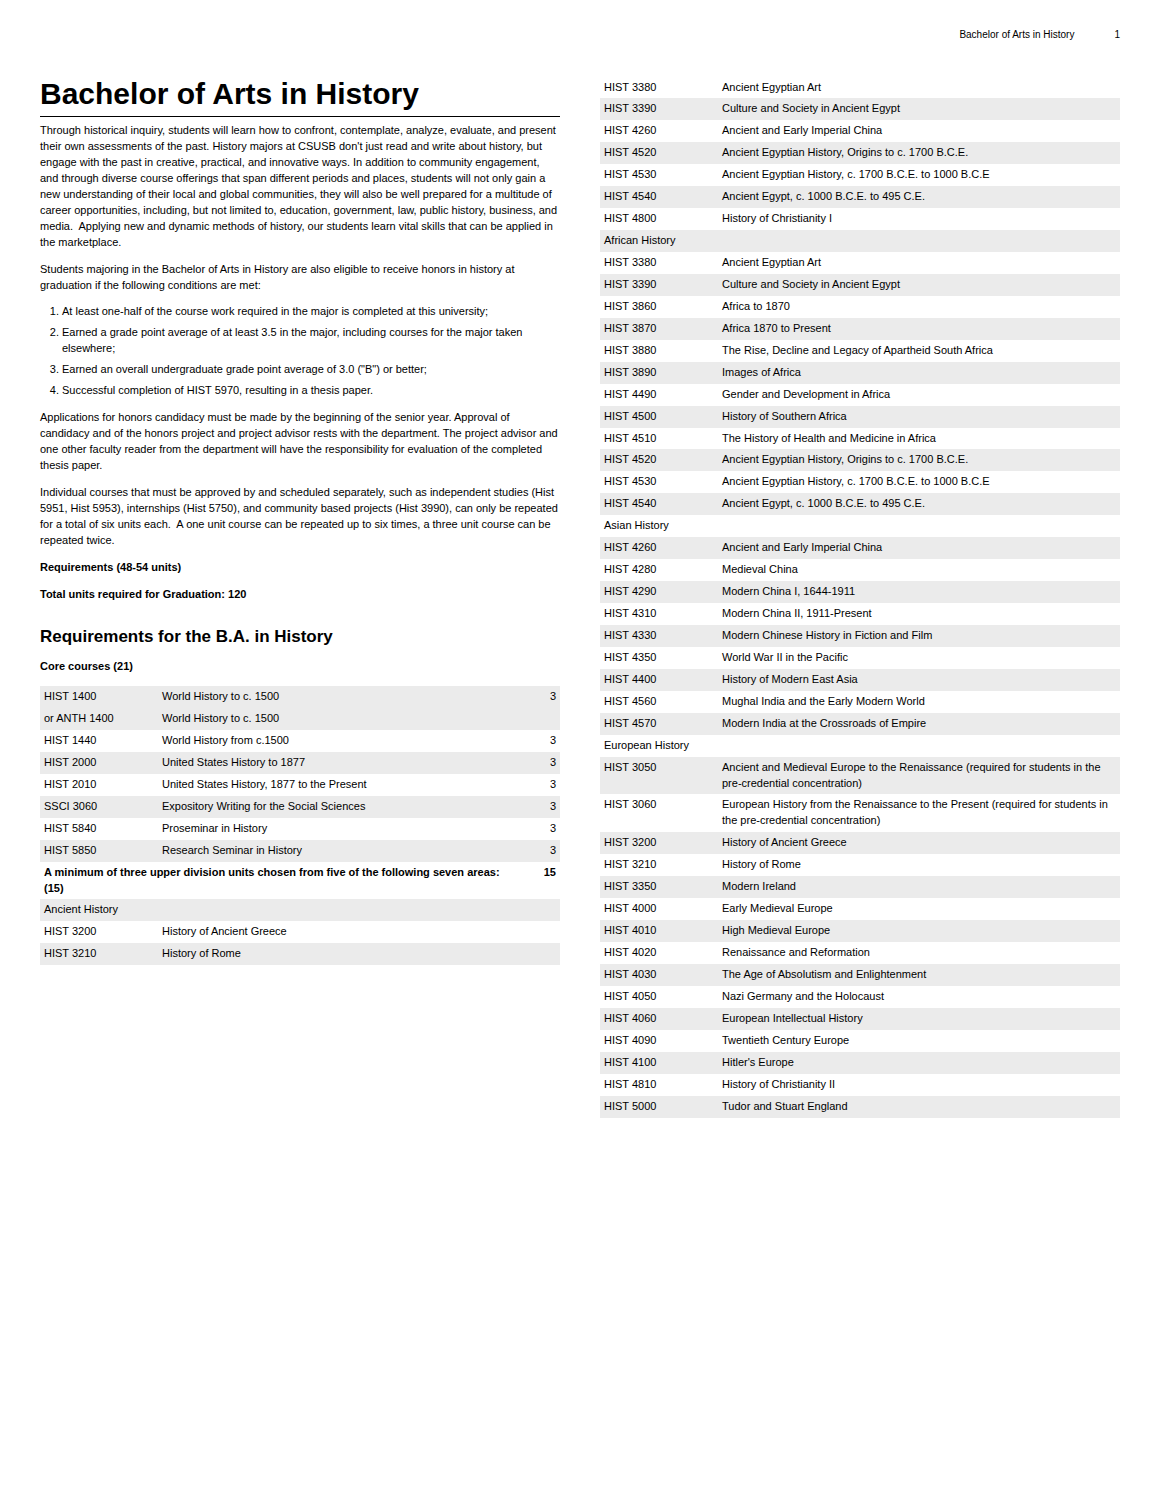Bachelor of Arts in History 1
Bachelor of Arts in History
Through historical inquiry, students will learn how to confront, contemplate, analyze, evaluate, and present their own assessments of the past. History majors at CSUSB don't just read and write about history, but engage with the past in creative, practical, and innovative ways. In addition to community engagement, and through diverse course offerings that span different periods and places, students will not only gain a new understanding of their local and global communities, they will also be well prepared for a multitude of career opportunities, including, but not limited to, education, government, law, public history, business, and media. Applying new and dynamic methods of history, our students learn vital skills that can be applied in the marketplace.
Students majoring in the Bachelor of Arts in History are also eligible to receive honors in history at graduation if the following conditions are met:
At least one-half of the course work required in the major is completed at this university;
Earned a grade point average of at least 3.5 in the major, including courses for the major taken elsewhere;
Earned an overall undergraduate grade point average of 3.0 ("B") or better;
Successful completion of HIST 5970, resulting in a thesis paper.
Applications for honors candidacy must be made by the beginning of the senior year. Approval of candidacy and of the honors project and project advisor rests with the department. The project advisor and one other faculty reader from the department will have the responsibility for evaluation of the completed thesis paper.
Individual courses that must be approved by and scheduled separately, such as independent studies (Hist 5951, Hist 5953), internships (Hist 5750), and community based projects (Hist 3990), can only be repeated for a total of six units each. A one unit course can be repeated up to six times, a three unit course can be repeated twice.
Requirements (48-54 units)
Total units required for Graduation: 120
Requirements for the B.A. in History
Core courses (21)
| HIST 1400 | World History to c. 1500 | 3 |
| or ANTH 1400 | World History to c. 1500 | |
| HIST 1440 | World History from c.1500 | 3 |
| HIST 2000 | United States History to 1877 | 3 |
| HIST 2010 | United States History, 1877 to the Present | 3 |
| SSCI 3060 | Expository Writing for the Social Sciences | 3 |
| HIST 5840 | Proseminar in History | 3 |
| HIST 5850 | Research Seminar in History | 3 |
| A minimum of three upper division units chosen from five of the following seven areas: (15) | 15 |
| Ancient History |
| HIST 3200 | History of Ancient Greece | |
| HIST 3210 | History of Rome | |
| HIST 3380 | Ancient Egyptian Art |
| HIST 3390 | Culture and Society in Ancient Egypt |
| HIST 4260 | Ancient and Early Imperial China |
| HIST 4520 | Ancient Egyptian History, Origins to c. 1700 B.C.E. |
| HIST 4530 | Ancient Egyptian History, c. 1700 B.C.E. to 1000 B.C.E |
| HIST 4540 | Ancient Egypt, c. 1000 B.C.E. to 495 C.E. |
| HIST 4800 | History of Christianity I |
| African History |
| HIST 3380 | Ancient Egyptian Art |
| HIST 3390 | Culture and Society in Ancient Egypt |
| HIST 3860 | Africa to 1870 |
| HIST 3870 | Africa 1870 to Present |
| HIST 3880 | The Rise, Decline and Legacy of Apartheid South Africa |
| HIST 3890 | Images of Africa |
| HIST 4490 | Gender and Development in Africa |
| HIST 4500 | History of Southern Africa |
| HIST 4510 | The History of Health and Medicine in Africa |
| HIST 4520 | Ancient Egyptian History, Origins to c. 1700 B.C.E. |
| HIST 4530 | Ancient Egyptian History, c. 1700 B.C.E. to 1000 B.C.E |
| HIST 4540 | Ancient Egypt, c. 1000 B.C.E. to 495 C.E. |
| Asian History |
| HIST 4260 | Ancient and Early Imperial China |
| HIST 4280 | Medieval China |
| HIST 4290 | Modern China I, 1644-1911 |
| HIST 4310 | Modern China II, 1911-Present |
| HIST 4330 | Modern Chinese History in Fiction and Film |
| HIST 4350 | World War II in the Pacific |
| HIST 4400 | History of Modern East Asia |
| HIST 4560 | Mughal India and the Early Modern World |
| HIST 4570 | Modern India at the Crossroads of Empire |
| European History |
| HIST 3050 | Ancient and Medieval Europe to the Renaissance (required for students in the pre-credential concentration) |
| HIST 3060 | European History from the Renaissance to the Present (required for students in the pre-credential concentration) |
| HIST 3200 | History of Ancient Greece |
| HIST 3210 | History of Rome |
| HIST 3350 | Modern Ireland |
| HIST 4000 | Early Medieval Europe |
| HIST 4010 | High Medieval Europe |
| HIST 4020 | Renaissance and Reformation |
| HIST 4030 | The Age of Absolutism and Enlightenment |
| HIST 4050 | Nazi Germany and the Holocaust |
| HIST 4060 | European Intellectual History |
| HIST 4090 | Twentieth Century Europe |
| HIST 4100 | Hitler's Europe |
| HIST 4810 | History of Christianity II |
| HIST 5000 | Tudor and Stuart England |